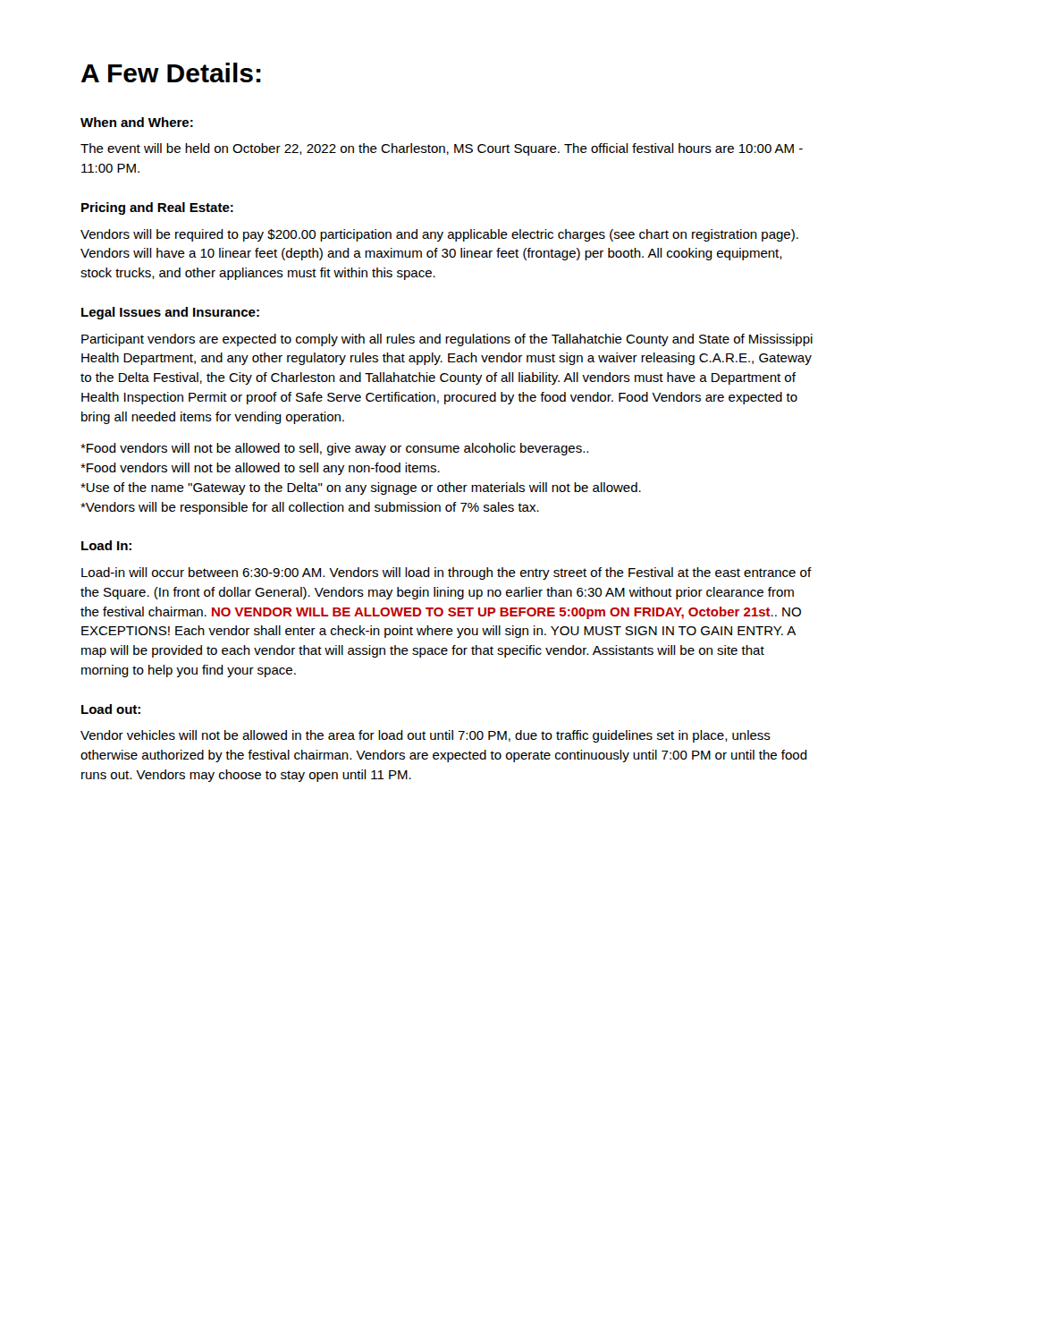A Few Details:
When and Where:
The event will be held on October 22, 2022 on the Charleston, MS Court Square. The official festival hours are 10:00 AM - 11:00 PM.
Pricing and Real Estate:
Vendors will be required to pay $200.00 participation and any applicable electric charges (see chart on registration page). Vendors will have a 10 linear feet (depth) and a maximum of 30 linear feet (frontage) per booth. All cooking equipment, stock trucks, and other appliances must fit within this space.
Legal Issues and Insurance:
Participant vendors are expected to comply with all rules and regulations of the Tallahatchie County and State of Mississippi Health Department, and any other regulatory rules that apply. Each vendor must sign a waiver releasing C.A.R.E., Gateway to the Delta Festival, the City of Charleston and Tallahatchie County of all liability. All vendors must have a Department of Health Inspection Permit or proof of Safe Serve Certification, procured by the food vendor. Food Vendors are expected to bring all needed items for vending operation.
*Food vendors will not be allowed to sell, give away or consume alcoholic beverages..
*Food vendors will not be allowed to sell any non-food items.
*Use of the name "Gateway to the Delta" on any signage or other materials will not be allowed.
*Vendors will be responsible for all collection and submission of 7% sales tax.
Load In:
Load-in will occur between 6:30-9:00 AM. Vendors will load in through the entry street of the Festival at the east entrance of the Square. (In front of dollar General). Vendors may begin lining up no earlier than 6:30 AM without prior clearance from the festival chairman. NO VENDOR WILL BE ALLOWED TO SET UP BEFORE 5:00pm ON FRIDAY, October 21st.. NO EXCEPTIONS! Each vendor shall enter a check-in point where you will sign in. YOU MUST SIGN IN TO GAIN ENTRY. A map will be provided to each vendor that will assign the space for that specific vendor. Assistants will be on site that morning to help you find your space.
Load out:
Vendor vehicles will not be allowed in the area for load out until 7:00 PM, due to traffic guidelines set in place, unless otherwise authorized by the festival chairman. Vendors are expected to operate continuously until 7:00 PM or until the food runs out. Vendors may choose to stay open until 11 PM.